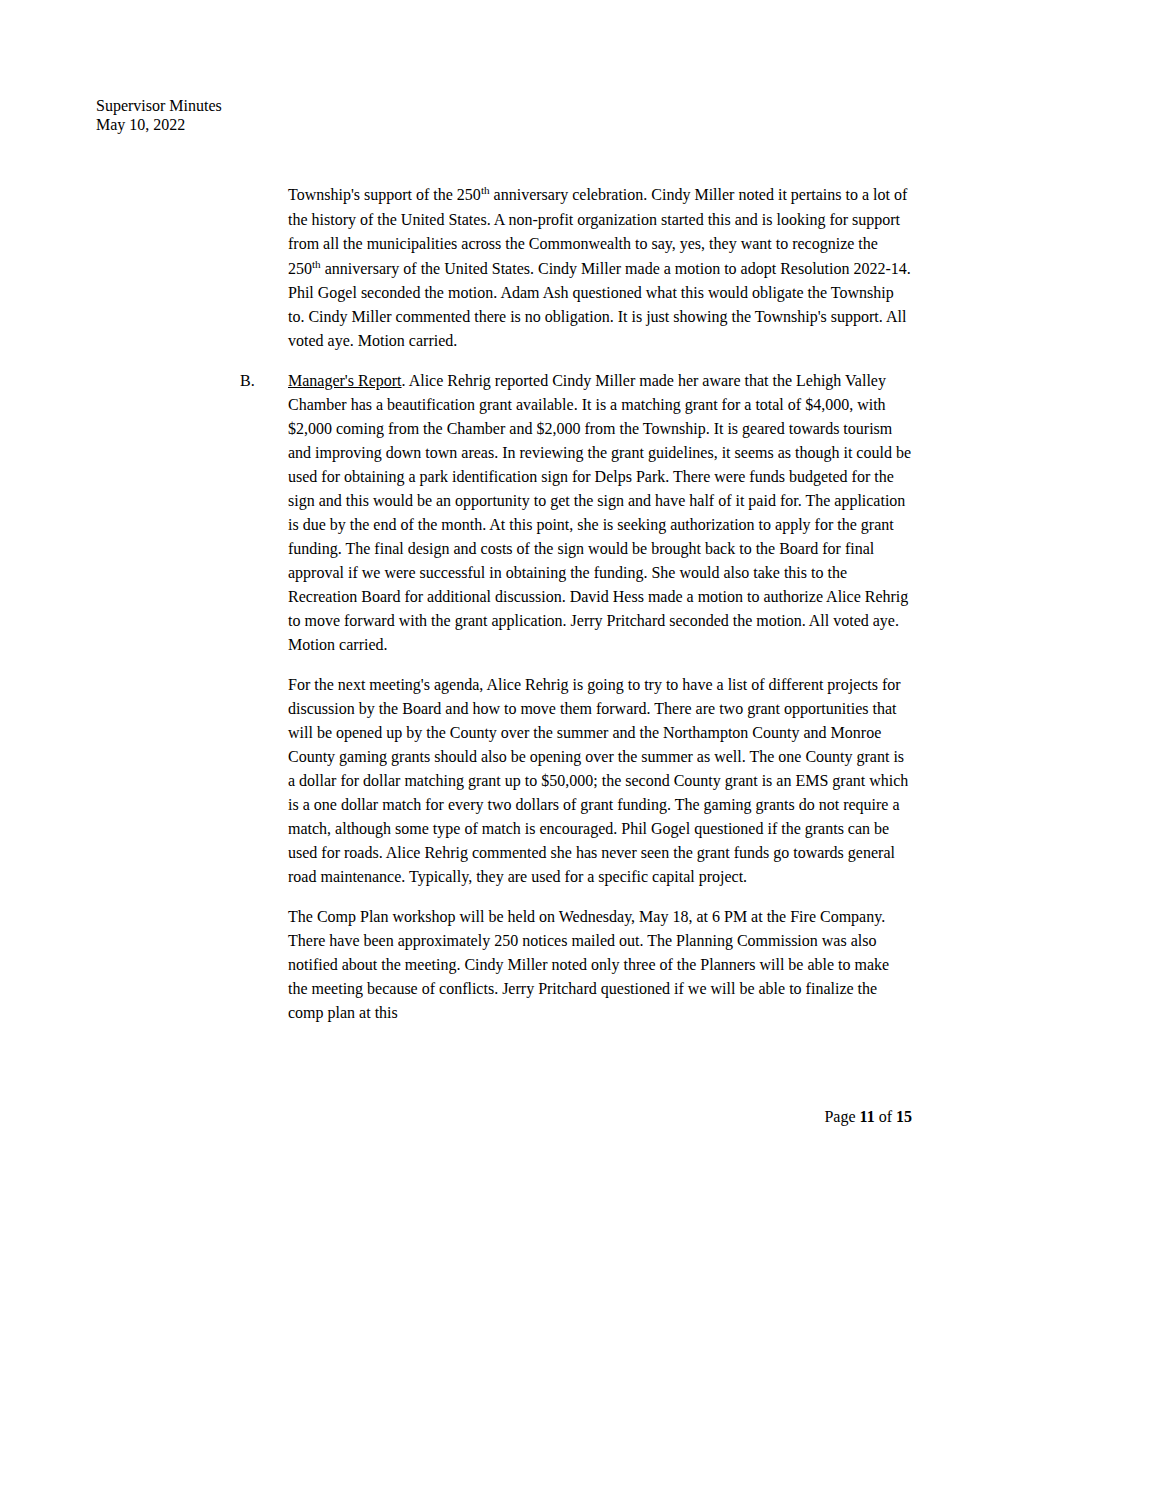Supervisor Minutes
May 10, 2022
Township's support of the 250th anniversary celebration. Cindy Miller noted it pertains to a lot of the history of the United States. A non-profit organization started this and is looking for support from all the municipalities across the Commonwealth to say, yes, they want to recognize the 250th anniversary of the United States. Cindy Miller made a motion to adopt Resolution 2022-14. Phil Gogel seconded the motion. Adam Ash questioned what this would obligate the Township to. Cindy Miller commented there is no obligation. It is just showing the Township's support. All voted aye. Motion carried.
B.
Manager's Report. Alice Rehrig reported Cindy Miller made her aware that the Lehigh Valley Chamber has a beautification grant available. It is a matching grant for a total of $4,000, with $2,000 coming from the Chamber and $2,000 from the Township. It is geared towards tourism and improving down town areas. In reviewing the grant guidelines, it seems as though it could be used for obtaining a park identification sign for Delps Park. There were funds budgeted for the sign and this would be an opportunity to get the sign and have half of it paid for. The application is due by the end of the month. At this point, she is seeking authorization to apply for the grant funding. The final design and costs of the sign would be brought back to the Board for final approval if we were successful in obtaining the funding. She would also take this to the Recreation Board for additional discussion. David Hess made a motion to authorize Alice Rehrig to move forward with the grant application. Jerry Pritchard seconded the motion. All voted aye. Motion carried.
For the next meeting's agenda, Alice Rehrig is going to try to have a list of different projects for discussion by the Board and how to move them forward. There are two grant opportunities that will be opened up by the County over the summer and the Northampton County and Monroe County gaming grants should also be opening over the summer as well. The one County grant is a dollar for dollar matching grant up to $50,000; the second County grant is an EMS grant which is a one dollar match for every two dollars of grant funding. The gaming grants do not require a match, although some type of match is encouraged. Phil Gogel questioned if the grants can be used for roads. Alice Rehrig commented she has never seen the grant funds go towards general road maintenance. Typically, they are used for a specific capital project.
The Comp Plan workshop will be held on Wednesday, May 18, at 6 PM at the Fire Company. There have been approximately 250 notices mailed out. The Planning Commission was also notified about the meeting. Cindy Miller noted only three of the Planners will be able to make the meeting because of conflicts. Jerry Pritchard questioned if we will be able to finalize the comp plan at this
Page 11 of 15